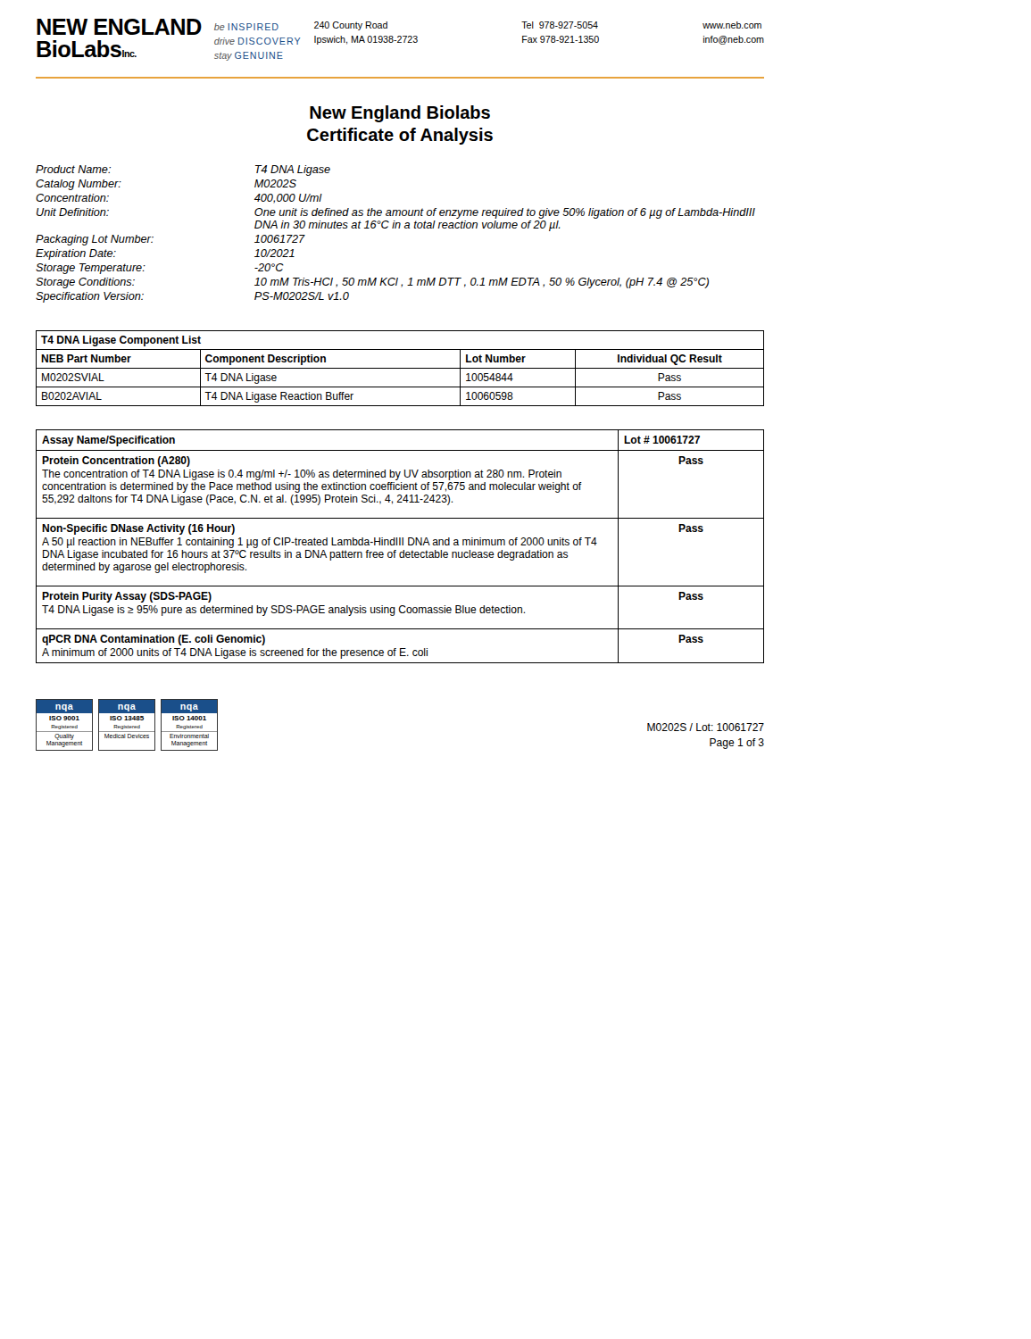NEW ENGLAND
BioLabsInc.
be INSPIRED
drive DISCOVERY
stay GENUINE
240 County Road
Ipswich, MA 01938-2723
Tel 978-927-5054
Fax 978-921-1350
www.neb.com
info@neb.com
New England Biolabs Certificate of Analysis
| Product Name: | T4 DNA Ligase |
| Catalog Number: | M0202S |
| Concentration: | 400,000 U/ml |
| Unit Definition: | One unit is defined as the amount of enzyme required to give 50% ligation of 6 µg of Lambda-HindIII DNA in 30 minutes at 16°C in a total reaction volume of 20 µl. |
| Packaging Lot Number: | 10061727 |
| Expiration Date: | 10/2021 |
| Storage Temperature: | -20°C |
| Storage Conditions: | 10 mM Tris-HCl , 50 mM KCl , 1 mM DTT , 0.1 mM EDTA , 50 % Glycerol, (pH 7.4 @ 25°C) |
| Specification Version: | PS-M0202S/L v1.0 |
| T4 DNA Ligase Component List |
| --- |
| NEB Part Number | Component Description | Lot Number | Individual QC Result |
| M0202SVIAL | T4 DNA Ligase | 10054844 | Pass |
| B0202AVIAL | T4 DNA Ligase Reaction Buffer | 10060598 | Pass |
| Assay Name/Specification | Lot # 10061727 |
| --- | --- |
| Protein Concentration (A280) The concentration of T4 DNA Ligase is 0.4 mg/ml +/- 10% as determined by UV absorption at 280 nm. Protein concentration is determined by the Pace method using the extinction coefficient of 57,675 and molecular weight of 55,292 daltons for T4 DNA Ligase (Pace, C.N. et al. (1995) Protein Sci., 4, 2411-2423). | Pass |
| Non-Specific DNase Activity (16 Hour) A 50 µl reaction in NEBuffer 1 containing 1 µg of CIP-treated Lambda-HindIII DNA and a minimum of 2000 units of T4 DNA Ligase incubated for 16 hours at 37ºC results in a DNA pattern free of detectable nuclease degradation as determined by agarose gel electrophoresis. | Pass |
| Protein Purity Assay (SDS-PAGE) T4 DNA Ligase is ≥ 95% pure as determined by SDS-PAGE analysis using Coomassie Blue detection. | Pass |
| qPCR DNA Contamination (E. coli Genomic) A minimum of 2000 units of T4 DNA Ligase is screened for the presence of E. coli | Pass |
nqa
ISO 9001
Registered
Quality
Management
nqa
ISO 13485
Registered
Medical Devices
nqa
ISO 14001
Registered
Environmental
Management
M0202S / Lot: 10061727
Page 1 of 3